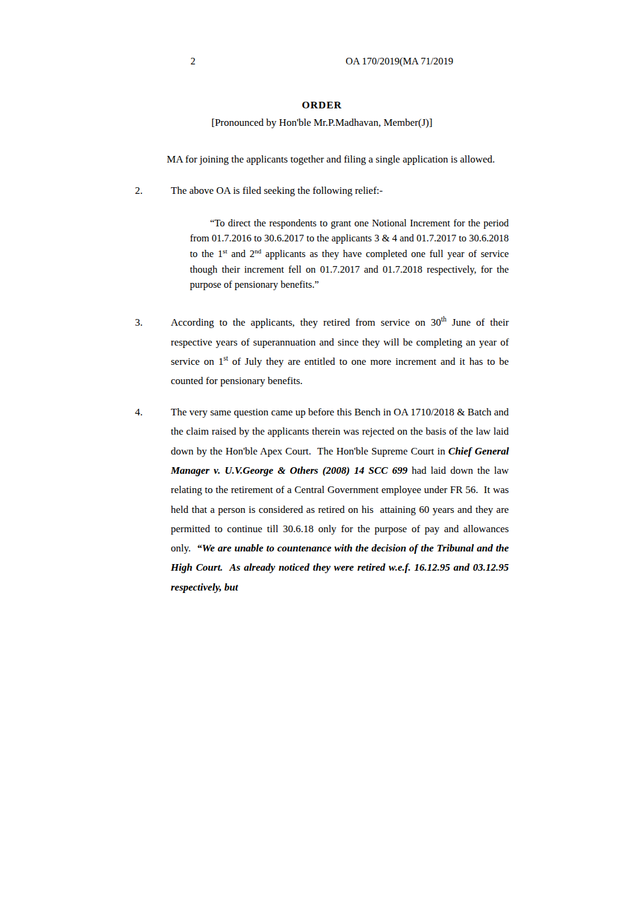2 OA 170/2019(MA 71/2019
ORDER
[Pronounced by Hon'ble Mr.P.Madhavan, Member(J)]
MA for joining the applicants together and filing a single application is allowed.
2. The above OA is filed seeking the following relief:-
“To direct the respondents to grant one Notional Increment for the period from 01.7.2016 to 30.6.2017 to the applicants 3 & 4 and 01.7.2017 to 30.6.2018 to the 1st and 2nd applicants as they have completed one full year of service though their increment fell on 01.7.2017 and 01.7.2018 respectively, for the purpose of pensionary benefits.”
3. According to the applicants, they retired from service on 30th June of their respective years of superannuation and since they will be completing an year of service on 1st of July they are entitled to one more increment and it has to be counted for pensionary benefits.
4. The very same question came up before this Bench in OA 1710/2018 & Batch and the claim raised by the applicants therein was rejected on the basis of the law laid down by the Hon'ble Apex Court. The Hon'ble Supreme Court in Chief General Manager v. U.V.George & Others (2008) 14 SCC 699 had laid down the law relating to the retirement of a Central Government employee under FR 56. It was held that a person is considered as retired on his attaining 60 years and they are permitted to continue till 30.6.18 only for the purpose of pay and allowances only. “We are unable to countenance with the decision of the Tribunal and the High Court. As already noticed they were retired w.e.f. 16.12.95 and 03.12.95 respectively, but